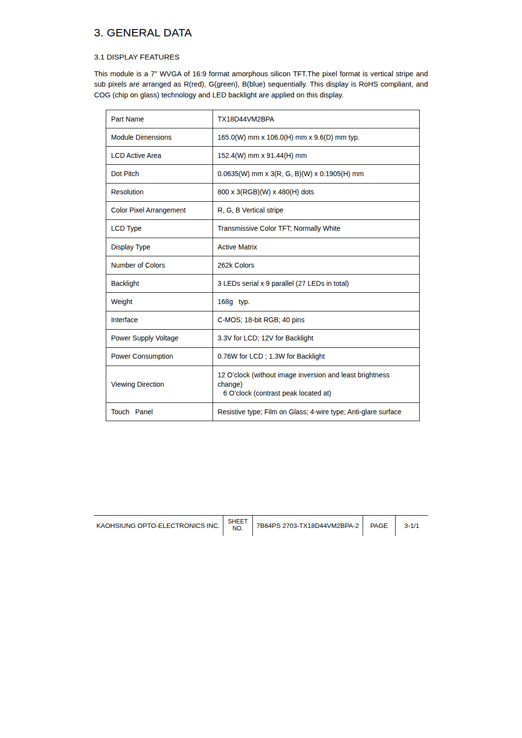3. GENERAL DATA
3.1 DISPLAY FEATURES
This module is a 7” WVGA of 16:9 format amorphous silicon TFT.The pixel format is vertical stripe and sub pixels are arranged as R(red), G(green), B(blue) sequentially. This display is RoHS compliant, and COG (chip on glass) technology and LED backlight are applied on this display.
| Part Name | TX18D44VM2BPA |
| Module Dimensions | 165.0(W) mm x 106.0(H) mm x 9.6(D) mm typ. |
| LCD Active Area | 152.4(W) mm x 91.44(H) mm |
| Dot Pitch | 0.0635(W) mm x 3(R, G, B)(W) x 0.1905(H) mm |
| Resolution | 800 x 3(RGB)(W) x 480(H) dots |
| Color Pixel Arrangement | R, G, B Vertical stripe |
| LCD Type | Transmissive Color TFT; Normally White |
| Display Type | Active Matrix |
| Number of Colors | 262k Colors |
| Backlight | 3 LEDs serial x 9 parallel (27 LEDs in total) |
| Weight | 168g typ. |
| Interface | C-MOS; 18-bit RGB; 40 pins |
| Power Supply Voltage | 3.3V for LCD; 12V for Backlight |
| Power Consumption | 0.76W for LCD ; 1.3W for Backlight |
| Viewing Direction | 12 O’clock (without image inversion and least brightness change) 6 O’clock (contrast peak located at) |
| Touch Panel | Resistive type; Film on Glass; 4-wire type; Anti-glare surface |
| KAOHSIUNG OPTO-ELECTRONICS INC. | SHEET NO. | 7B64PS 2703-TX18D44VM2BPA-2 | PAGE | 3-1/1 |